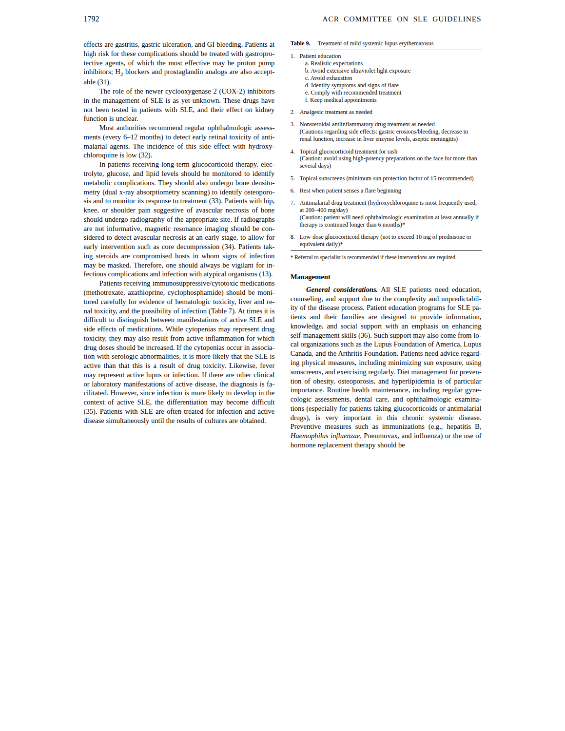1792
ACR COMMITTEE ON SLE GUIDELINES
effects are gastritis, gastric ulceration, and GI bleeding. Patients at high risk for these complications should be treated with gastroprotective agents, of which the most effective may be proton pump inhibitors; H2 blockers and prostaglandin analogs are also acceptable (31).
The role of the newer cyclooxygenase 2 (COX-2) inhibitors in the management of SLE is as yet unknown. These drugs have not been tested in patients with SLE, and their effect on kidney function is unclear.
Most authorities recommend regular ophthalmologic assessments (every 6–12 months) to detect early retinal toxicity of antimalarial agents. The incidence of this side effect with hydroxychloroquine is low (32).
In patients receiving long-term glucocorticoid therapy, electrolyte, glucose, and lipid levels should be monitored to identify metabolic complications. They should also undergo bone densitometry (dual x-ray absorptiometry scanning) to identify osteoporosis and to monitor its response to treatment (33). Patients with hip, knee, or shoulder pain suggestive of avascular necrosis of bone should undergo radiography of the appropriate site. If radiographs are not informative, magnetic resonance imaging should be considered to detect avascular necrosis at an early stage, to allow for early intervention such as core decompression (34). Patients taking steroids are compromised hosts in whom signs of infection may be masked. Therefore, one should always be vigilant for infectious complications and infection with atypical organisms (13).
Patients receiving immunosuppressive/cytotoxic medications (methotrexate, azathioprine, cyclophosphamide) should be monitored carefully for evidence of hematologic toxicity, liver and renal toxicity, and the possibility of infection (Table 7). At times it is difficult to distinguish between manifestations of active SLE and side effects of medications. While cytopenias may represent drug toxicity, they may also result from active inflammation for which drug doses should be increased. If the cytopenias occur in association with serologic abnormalities, it is more likely that the SLE is active than that this is a result of drug toxicity. Likewise, fever may represent active lupus or infection. If there are other clinical or laboratory manifestations of active disease, the diagnosis is facilitated. However, since infection is more likely to develop in the context of active SLE, the differentiation may become difficult (35). Patients with SLE are often treated for infection and active disease simultaneously until the results of cultures are obtained.
Table 9. Treatment of mild systemic lupus erythematosus
| 1. Patient education a. Realistic expectations b. Avoid extensive ultraviolet light exposure c. Avoid exhaustion d. Identify symptoms and signs of flare e. Comply with recommended treatment f. Keep medical appointments |
| 2. Analgesic treatment as needed |
| 3. Nonsteroidal antiinflammatory drug treatment as needed (Cautions regarding side effects: gastric erosions/bleeding, decrease in renal function, increase in liver enzyme levels, aseptic meningitis) |
| 4. Topical glucocorticoid treatment for rash (Caution: avoid using high-potency preparations on the face for more than several days) |
| 5. Topical sunscreens (minimum sun protection factor of 15 recommended) |
| 6. Rest when patient senses a flare beginning |
| 7. Antimalarial drug treatment (hydroxychloroquine is most frequently used, at 200–400 mg/day) (Caution: patient will need ophthalmologic examination at least annually if therapy is continued longer than 6 months)* |
| 8. Low-dose glucocorticoid therapy (not to exceed 10 mg of prednisone or equivalent daily)* |
* Referral to specialist is recommended if these interventions are required.
Management
General considerations. All SLE patients need education, counseling, and support due to the complexity and unpredictability of the disease process. Patient education programs for SLE patients and their families are designed to provide information, knowledge, and social support with an emphasis on enhancing self-management skills (36). Such support may also come from local organizations such as the Lupus Foundation of America, Lupus Canada, and the Arthritis Foundation. Patients need advice regarding physical measures, including minimizing sun exposure, using sunscreens, and exercising regularly. Diet management for prevention of obesity, osteoporosis, and hyperlipidemia is of particular importance. Routine health maintenance, including regular gynecologic assessments, dental care, and ophthalmologic examinations (especially for patients taking glucocorticoids or antimalarial drugs), is very important in this chronic systemic disease. Preventive measures such as immunizations (e.g., hepatitis B, Haemophilus influenzae, Pneumovax, and influenza) or the use of hormone replacement therapy should be